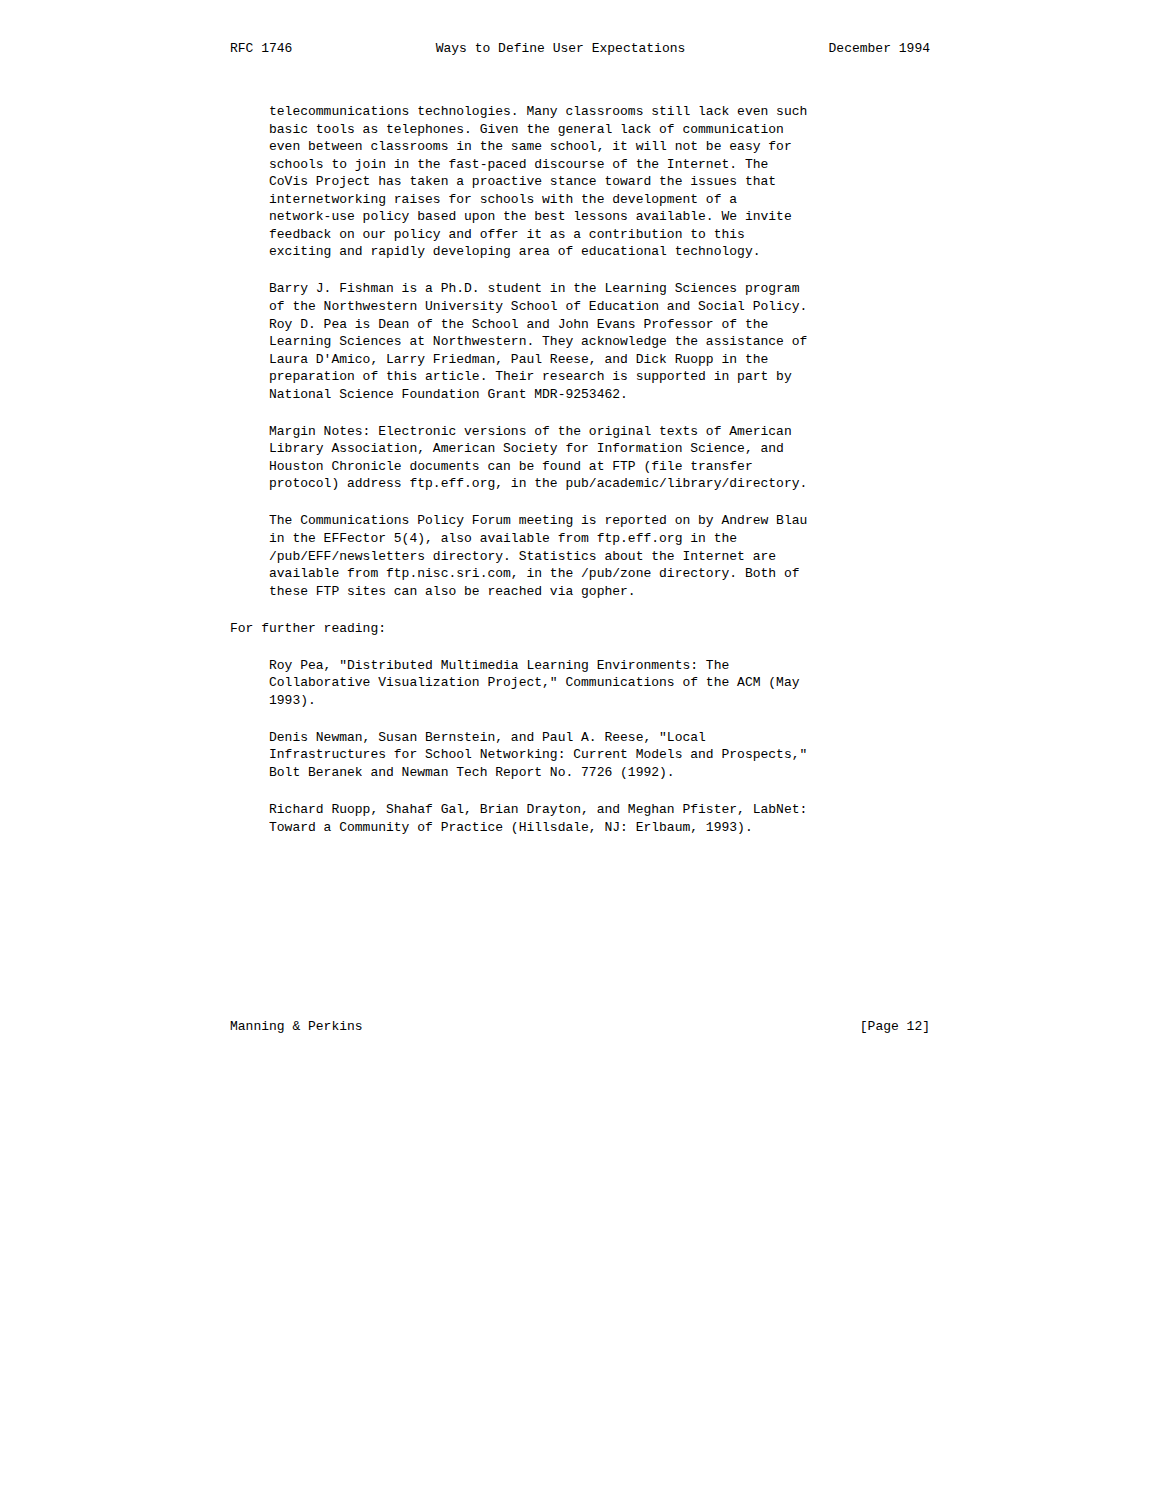RFC 1746 Ways to Define User Expectations December 1994
telecommunications technologies. Many classrooms still lack even such basic tools as telephones. Given the general lack of communication even between classrooms in the same school, it will not be easy for schools to join in the fast-paced discourse of the Internet. The CoVis Project has taken a proactive stance toward the issues that internetworking raises for schools with the development of a network-use policy based upon the best lessons available. We invite feedback on our policy and offer it as a contribution to this exciting and rapidly developing area of educational technology.
Barry J. Fishman is a Ph.D. student in the Learning Sciences program of the Northwestern University School of Education and Social Policy. Roy D. Pea is Dean of the School and John Evans Professor of the Learning Sciences at Northwestern. They acknowledge the assistance of Laura D'Amico, Larry Friedman, Paul Reese, and Dick Ruopp in the preparation of this article. Their research is supported in part by National Science Foundation Grant MDR-9253462.
Margin Notes: Electronic versions of the original texts of American Library Association, American Society for Information Science, and Houston Chronicle documents can be found at FTP (file transfer protocol) address ftp.eff.org, in the pub/academic/library/directory.
The Communications Policy Forum meeting is reported on by Andrew Blau in the EFFector 5(4), also available from ftp.eff.org in the /pub/EFF/newsletters directory. Statistics about the Internet are available from ftp.nisc.sri.com, in the /pub/zone directory. Both of these FTP sites can also be reached via gopher.
For further reading:
Roy Pea, "Distributed Multimedia Learning Environments: The Collaborative Visualization Project," Communications of the ACM (May 1993).
Denis Newman, Susan Bernstein, and Paul A. Reese, "Local Infrastructures for School Networking: Current Models and Prospects," Bolt Beranek and Newman Tech Report No. 7726 (1992).
Richard Ruopp, Shahaf Gal, Brian Drayton, and Meghan Pfister, LabNet: Toward a Community of Practice (Hillsdale, NJ: Erlbaum, 1993).
Manning & Perkins [Page 12]